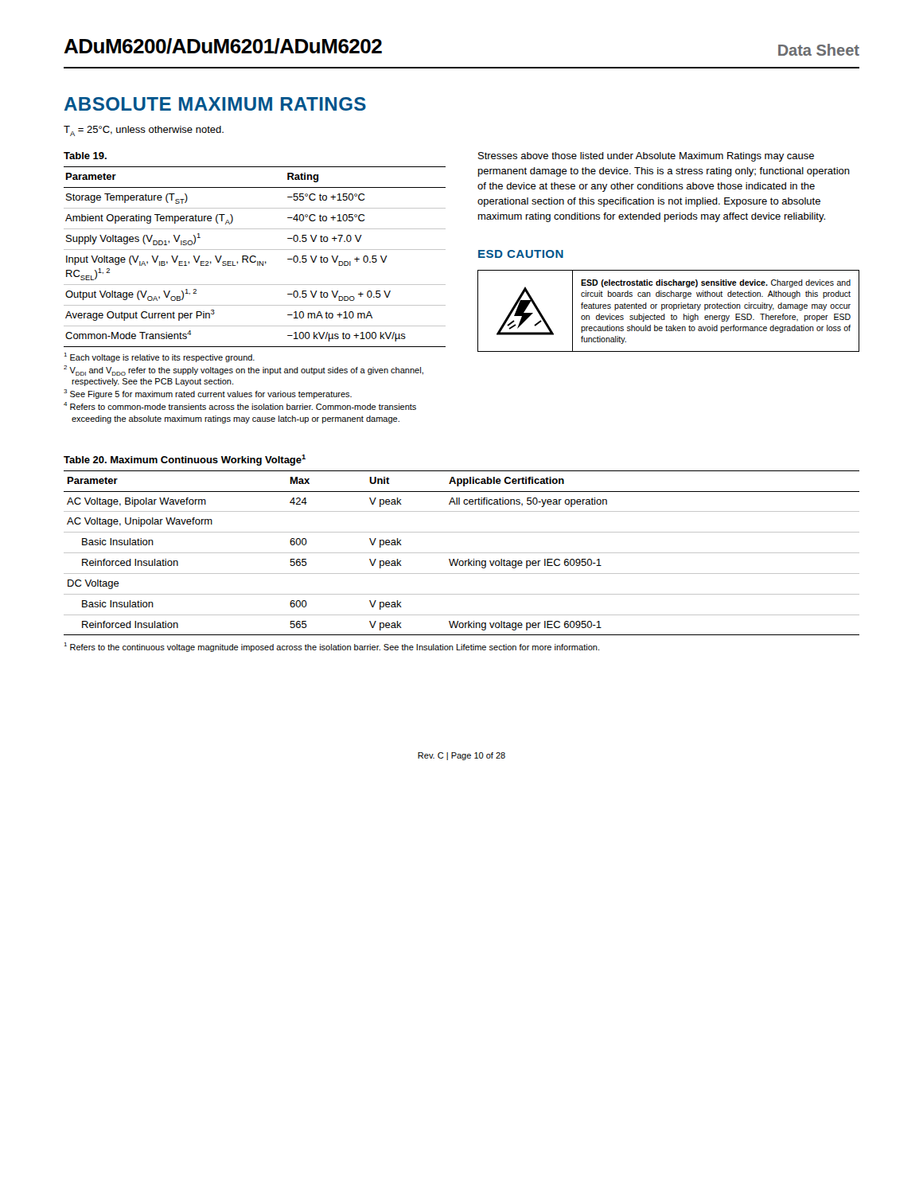ADuM6200/ADuM6201/ADuM6202
Data Sheet
ABSOLUTE MAXIMUM RATINGS
TA = 25°C, unless otherwise noted.
Table 19.
| Parameter | Rating |
| --- | --- |
| Storage Temperature (T ST ) | −55°C to +150°C |
| Ambient Operating Temperature (T A ) | −40°C to +105°C |
| Supply Voltages (V DD1 , V ISO ) 1 | −0.5 V to +7.0 V |
| Input Voltage (V IA , V IB , V E1 , V E2 , V SEL , RC IN , RC SEL ) 1, 2 | −0.5 V to V DDI + 0.5 V |
| Output Voltage (V OA , V OB ) 1, 2 | −0.5 V to V DDO + 0.5 V |
| Average Output Current per Pin 3 | −10 mA to +10 mA |
| Common-Mode Transients 4 | −100 kV/µs to +100 kV/µs |
1 Each voltage is relative to its respective ground.
2 VDDI and VDDO refer to the supply voltages on the input and output sides of a given channel, respectively. See the PCB Layout section.
3 See Figure 5 for maximum rated current values for various temperatures.
4 Refers to common-mode transients across the isolation barrier. Common-mode transients exceeding the absolute maximum ratings may cause latch-up or permanent damage.
Stresses above those listed under Absolute Maximum Ratings may cause permanent damage to the device. This is a stress rating only; functional operation of the device at these or any other conditions above those indicated in the operational section of this specification is not implied. Exposure to absolute maximum rating conditions for extended periods may affect device reliability.
ESD CAUTION
ESD (electrostatic discharge) sensitive device. Charged devices and circuit boards can discharge without detection. Although this product features patented or proprietary protection circuitry, damage may occur on devices subjected to high energy ESD. Therefore, proper ESD precautions should be taken to avoid performance degradation or loss of functionality.
Table 20. Maximum Continuous Working Voltage1
| Parameter | Max | Unit | Applicable Certification |
| --- | --- | --- | --- |
| AC Voltage, Bipolar Waveform | 424 | V peak | All certifications, 50-year operation |
| AC Voltage, Unipolar Waveform | | | |
| Basic Insulation | 600 | V peak | |
| Reinforced Insulation | 565 | V peak | Working voltage per IEC 60950-1 |
| DC Voltage | | | |
| Basic Insulation | 600 | V peak | |
| Reinforced Insulation | 565 | V peak | Working voltage per IEC 60950-1 |
1 Refers to the continuous voltage magnitude imposed across the isolation barrier. See the Insulation Lifetime section for more information.
Rev. C | Page 10 of 28